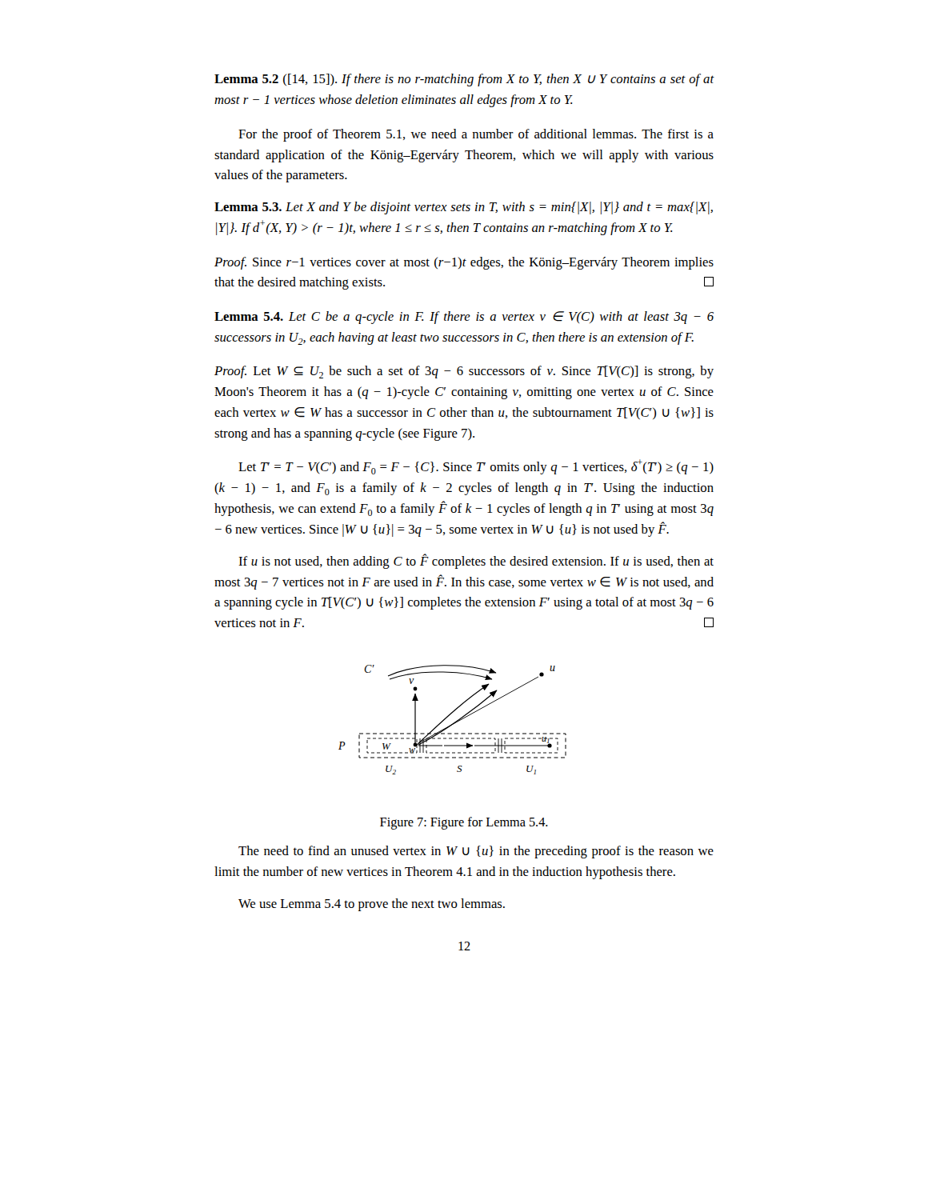Lemma 5.2 ([14, 15]). If there is no r-matching from X to Y, then X ∪ Y contains a set of at most r − 1 vertices whose deletion eliminates all edges from X to Y.
For the proof of Theorem 5.1, we need a number of additional lemmas. The first is a standard application of the König–Egerváry Theorem, which we will apply with various values of the parameters.
Lemma 5.3. Let X and Y be disjoint vertex sets in T, with s = min{|X|, |Y|} and t = max{|X|, |Y|}. If d+(X, Y) > (r − 1)t, where 1 ≤ r ≤ s, then T contains an r-matching from X to Y.
Proof. Since r−1 vertices cover at most (r−1)t edges, the König–Egerváry Theorem implies that the desired matching exists.
Lemma 5.4. Let C be a q-cycle in F. If there is a vertex v ∈ V(C) with at least 3q − 6 successors in U2, each having at least two successors in C, then there is an extension of F.
Proof. Let W ⊆ U2 be such a set of 3q − 6 successors of v. Since T[V(C)] is strong, by Moon's Theorem it has a (q − 1)-cycle C′ containing v, omitting one vertex u of C. Since each vertex w ∈ W has a successor in C other than u, the subtournament T[V(C′) ∪ {w}] is strong and has a spanning q-cycle (see Figure 7).
Let T′ = T − V(C′) and F0 = F − {C}. Since T′ omits only q − 1 vertices, δ+(T′) ≥ (q − 1)(k − 1) − 1, and F0 is a family of k − 2 cycles of length q in T′. Using the induction hypothesis, we can extend F0 to a family F̂ of k − 1 cycles of length q in T′ using at most 3q − 6 new vertices. Since |W ∪ {u}| = 3q − 5, some vertex in W ∪ {u} is not used by F̂.
If u is not used, then adding C to F̂ completes the desired extension. If u is used, then at most 3q − 7 vertices not in F are used in F̂. In this case, some vertex w ∈ W is not used, and a spanning cycle in T[V(C′) ∪ {w}] completes the extension F′ using a total of at most 3q − 6 vertices not in F.
C′ v u P W w u1 U2 S U1
Figure 7: Figure for Lemma 5.4.
The need to find an unused vertex in W ∪ {u} in the preceding proof is the reason we limit the number of new vertices in Theorem 4.1 and in the induction hypothesis there.
We use Lemma 5.4 to prove the next two lemmas.
12